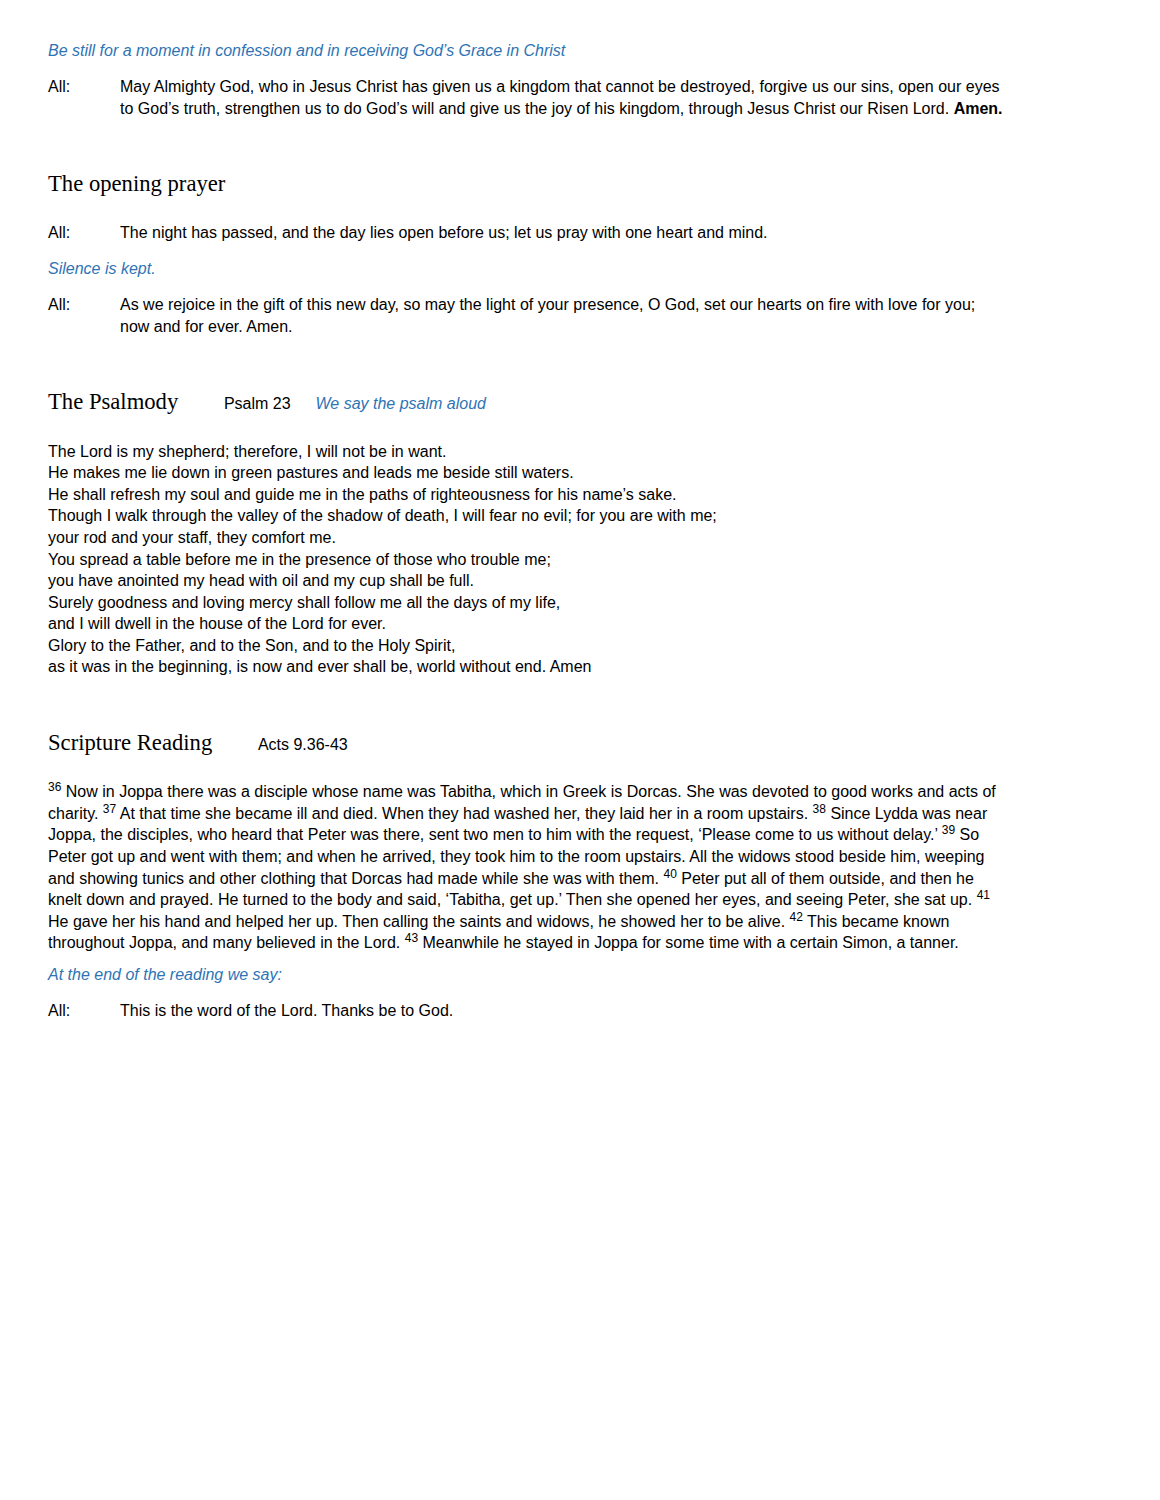Be still for a moment in confession and in receiving God’s Grace in Christ
All:
May Almighty God, who in Jesus Christ has given us a kingdom that cannot be destroyed, forgive us our sins, open our eyes to God’s truth, strengthen us to do God’s will and give us the joy of his kingdom, through Jesus Christ our Risen Lord. Amen.
The opening prayer
All:
The night has passed, and the day lies open before us; let us pray with one heart and mind.
Silence is kept.
All:
As we rejoice in the gift of this new day, so may the light of your presence, O God, set our hearts on fire with love for you; now and for ever. Amen.
The Psalmody Psalm 23 We say the psalm aloud
The Lord is my shepherd; therefore, I will not be in want.
He makes me lie down in green pastures and leads me beside still waters.
He shall refresh my soul and guide me in the paths of righteousness for his name’s sake.
Though I walk through the valley of the shadow of death, I will fear no evil; for you are with me;
your rod and your staff, they comfort me.
You spread a table before me in the presence of those who trouble me;
you have anointed my head with oil and my cup shall be full.
Surely goodness and loving mercy shall follow me all the days of my life,
and I will dwell in the house of the Lord for ever.
Glory to the Father, and to the Son, and to the Holy Spirit,
as it was in the beginning, is now and ever shall be, world without end. Amen
Scripture Reading Acts 9.36-43
36 Now in Joppa there was a disciple whose name was Tabitha, which in Greek is Dorcas. She was devoted to good works and acts of charity. 37 At that time she became ill and died. When they had washed her, they laid her in a room upstairs. 38 Since Lydda was near Joppa, the disciples, who heard that Peter was there, sent two men to him with the request, ‘Please come to us without delay.’ 39 So Peter got up and went with them; and when he arrived, they took him to the room upstairs. All the widows stood beside him, weeping and showing tunics and other clothing that Dorcas had made while she was with them. 40 Peter put all of them outside, and then he knelt down and prayed. He turned to the body and said, ‘Tabitha, get up.’ Then she opened her eyes, and seeing Peter, she sat up. 41 He gave her his hand and helped her up. Then calling the saints and widows, he showed her to be alive. 42 This became known throughout Joppa, and many believed in the Lord. 43 Meanwhile he stayed in Joppa for some time with a certain Simon, a tanner.
At the end of the reading we say:
All:
This is the word of the Lord. Thanks be to God.